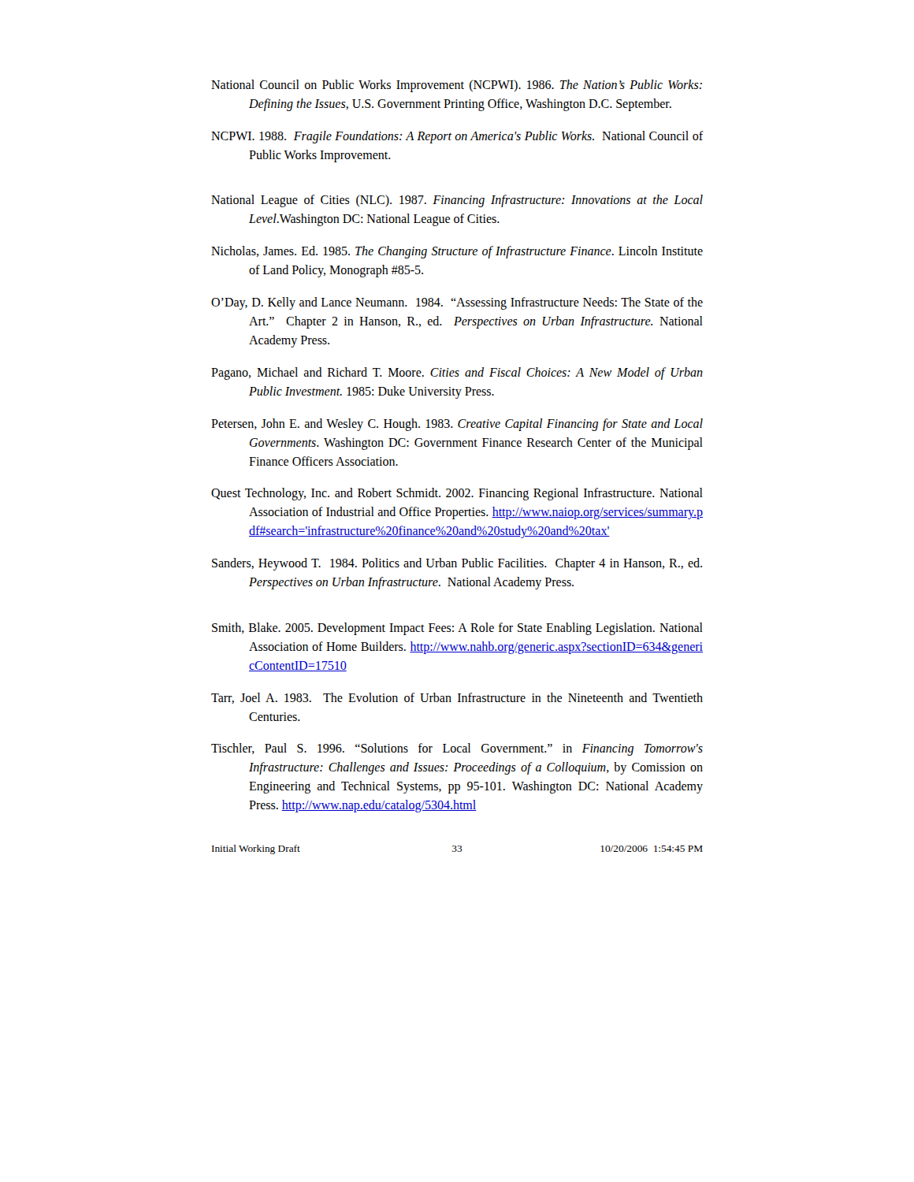National Council on Public Works Improvement (NCPWI). 1986. The Nation’s Public Works: Defining the Issues, U.S. Government Printing Office, Washington D.C. September.
NCPWI. 1988. Fragile Foundations: A Report on America's Public Works. National Council of Public Works Improvement.
National League of Cities (NLC). 1987. Financing Infrastructure: Innovations at the Local Level.Washington DC: National League of Cities.
Nicholas, James. Ed. 1985. The Changing Structure of Infrastructure Finance. Lincoln Institute of Land Policy, Monograph #85-5.
O’Day, D. Kelly and Lance Neumann. 1984. “Assessing Infrastructure Needs: The State of the Art.” Chapter 2 in Hanson, R., ed. Perspectives on Urban Infrastructure. National Academy Press.
Pagano, Michael and Richard T. Moore. Cities and Fiscal Choices: A New Model of Urban Public Investment. 1985: Duke University Press.
Petersen, John E. and Wesley C. Hough. 1983. Creative Capital Financing for State and Local Governments. Washington DC: Government Finance Research Center of the Municipal Finance Officers Association.
Quest Technology, Inc. and Robert Schmidt. 2002. Financing Regional Infrastructure. National Association of Industrial and Office Properties. http://www.naiop.org/services/summary.pdf#search='infrastructure%20finance%20and%20study%20and%20tax'
Sanders, Heywood T. 1984. Politics and Urban Public Facilities. Chapter 4 in Hanson, R., ed. Perspectives on Urban Infrastructure. National Academy Press.
Smith, Blake. 2005. Development Impact Fees: A Role for State Enabling Legislation. National Association of Home Builders. http://www.nahb.org/generic.aspx?sectionID=634&genericContentID=17510
Tarr, Joel A. 1983. The Evolution of Urban Infrastructure in the Nineteenth and Twentieth Centuries.
Tischler, Paul S. 1996. “Solutions for Local Government.” in Financing Tomorrow's Infrastructure: Challenges and Issues: Proceedings of a Colloquium, by Comission on Engineering and Technical Systems, pp 95-101. Washington DC: National Academy Press. http://www.nap.edu/catalog/5304.html
Initial Working Draft
33
10/20/2006 1:54:45 PM